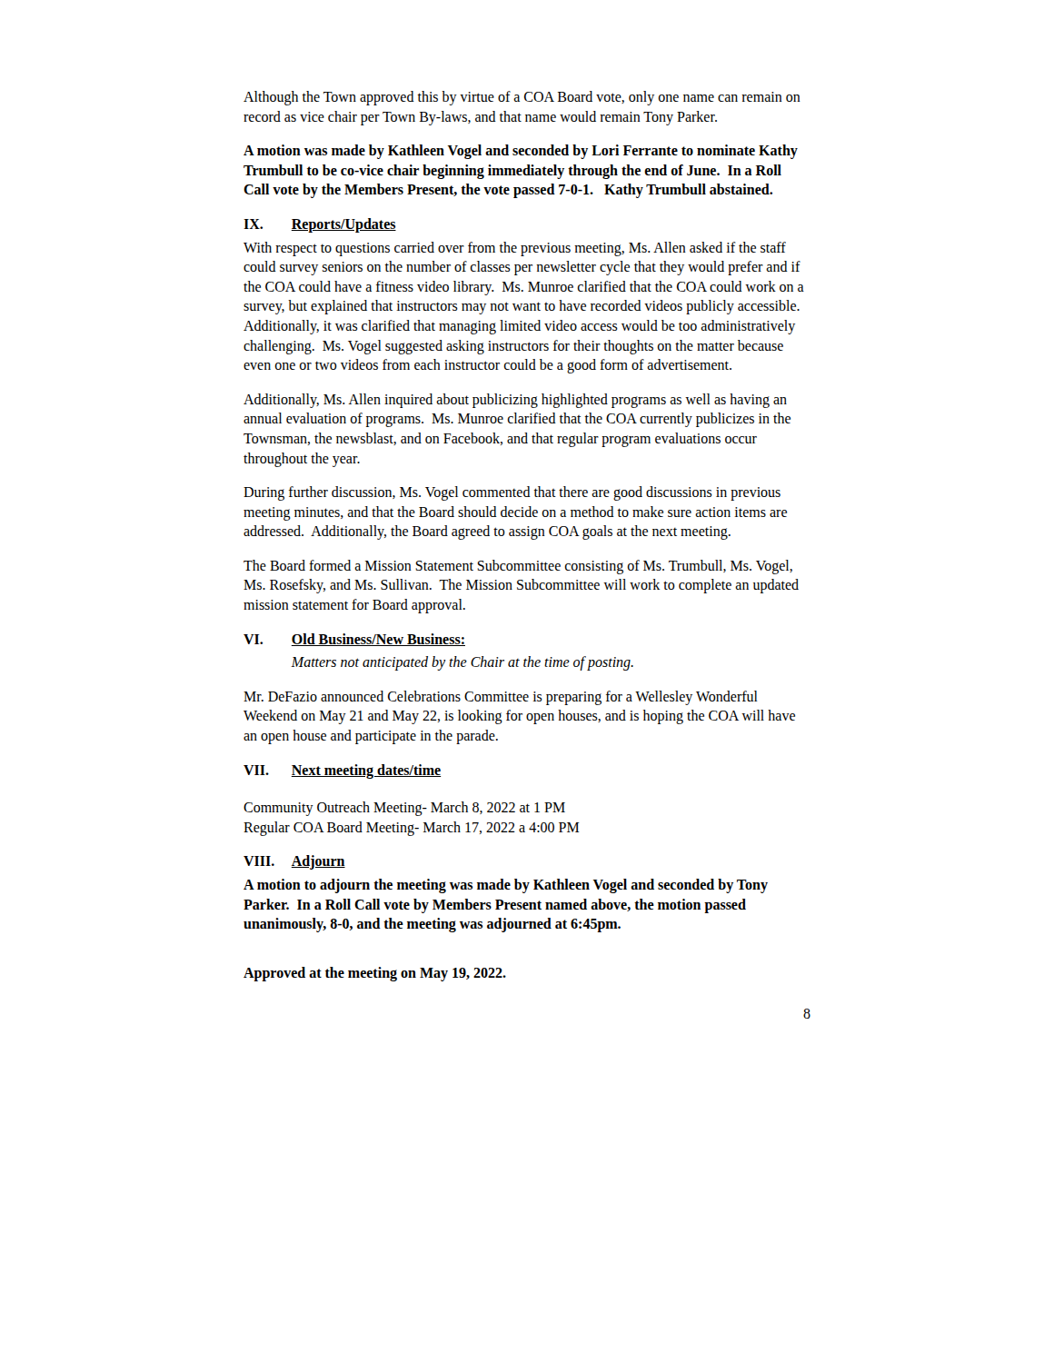Although the Town approved this by virtue of a COA Board vote, only one name can remain on record as vice chair per Town By-laws, and that name would remain Tony Parker.
A motion was made by Kathleen Vogel and seconded by Lori Ferrante to nominate Kathy Trumbull to be co-vice chair beginning immediately through the end of June. In a Roll Call vote by the Members Present, the vote passed 7-0-1. Kathy Trumbull abstained.
IX. Reports/Updates
With respect to questions carried over from the previous meeting, Ms. Allen asked if the staff could survey seniors on the number of classes per newsletter cycle that they would prefer and if the COA could have a fitness video library. Ms. Munroe clarified that the COA could work on a survey, but explained that instructors may not want to have recorded videos publicly accessible. Additionally, it was clarified that managing limited video access would be too administratively challenging. Ms. Vogel suggested asking instructors for their thoughts on the matter because even one or two videos from each instructor could be a good form of advertisement.
Additionally, Ms. Allen inquired about publicizing highlighted programs as well as having an annual evaluation of programs. Ms. Munroe clarified that the COA currently publicizes in the Townsman, the newsblast, and on Facebook, and that regular program evaluations occur throughout the year.
During further discussion, Ms. Vogel commented that there are good discussions in previous meeting minutes, and that the Board should decide on a method to make sure action items are addressed. Additionally, the Board agreed to assign COA goals at the next meeting.
The Board formed a Mission Statement Subcommittee consisting of Ms. Trumbull, Ms. Vogel, Ms. Rosefsky, and Ms. Sullivan. The Mission Subcommittee will work to complete an updated mission statement for Board approval.
VI. Old Business/New Business:
Matters not anticipated by the Chair at the time of posting.
Mr. DeFazio announced Celebrations Committee is preparing for a Wellesley Wonderful Weekend on May 21 and May 22, is looking for open houses, and is hoping the COA will have an open house and participate in the parade.
VII. Next meeting dates/time
Community Outreach Meeting- March 8, 2022 at 1 PM
Regular COA Board Meeting- March 17, 2022 a 4:00 PM
VIII. Adjourn
A motion to adjourn the meeting was made by Kathleen Vogel and seconded by Tony Parker. In a Roll Call vote by Members Present named above, the motion passed unanimously, 8-0, and the meeting was adjourned at 6:45pm.
Approved at the meeting on May 19, 2022.
8